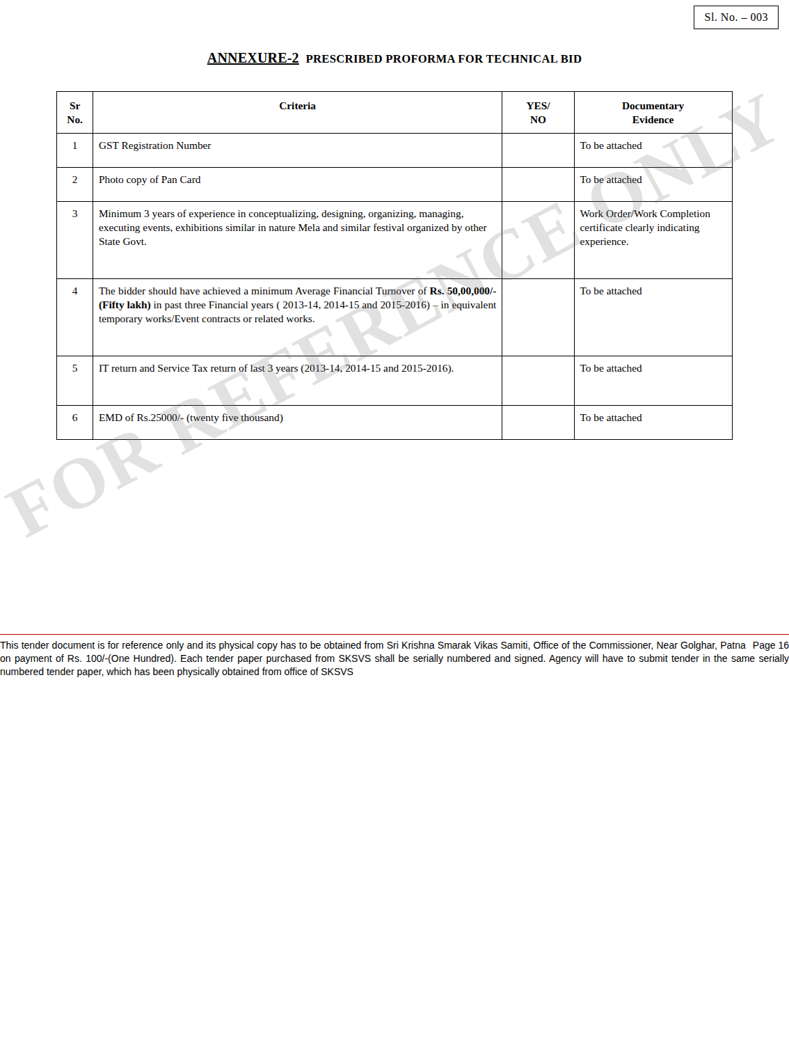Sl. No. – 003
ANNEXURE-2 PRESCRIBED PROFORMA FOR TECHNICAL BID
| Sr No. | Criteria | YES/ NO | Documentary Evidence |
| --- | --- | --- | --- |
| 1 | GST Registration Number | | To be attached |
| 2 | Photo copy of Pan Card | | To be attached |
| 3 | Minimum 3 years of experience in conceptualizing, designing, organizing, managing, executing events, exhibitions similar in nature Mela and similar festival organized by other State Govt. | | Work Order/Work Completion certificate clearly indicating experience. |
| 4 | The bidder should have achieved a minimum Average Financial Turnover of Rs. 50,00,000/- (Fifty lakh) in past three Financial years ( 2013-14, 2014-15 and 2015-2016) – in equivalent temporary works/Event contracts or related works. | | To be attached |
| 5 | IT return and Service Tax return of last 3 years (2013-14, 2014-15 and 2015-2016). | | To be attached |
| 6 | EMD of Rs.25000/- (twenty five thousand) | | To be attached |
FOR REFERENCE ONLY
Page 16 This tender document is for reference only and its physical copy has to be obtained from Sri Krishna Smarak Vikas Samiti, Office of the Commissioner, Near Golghar, Patna on payment of Rs. 100/-(One Hundred). Each tender paper purchased from SKSVS shall be serially numbered and signed. Agency will have to submit tender in the same serially numbered tender paper, which has been physically obtained from office of SKSVS